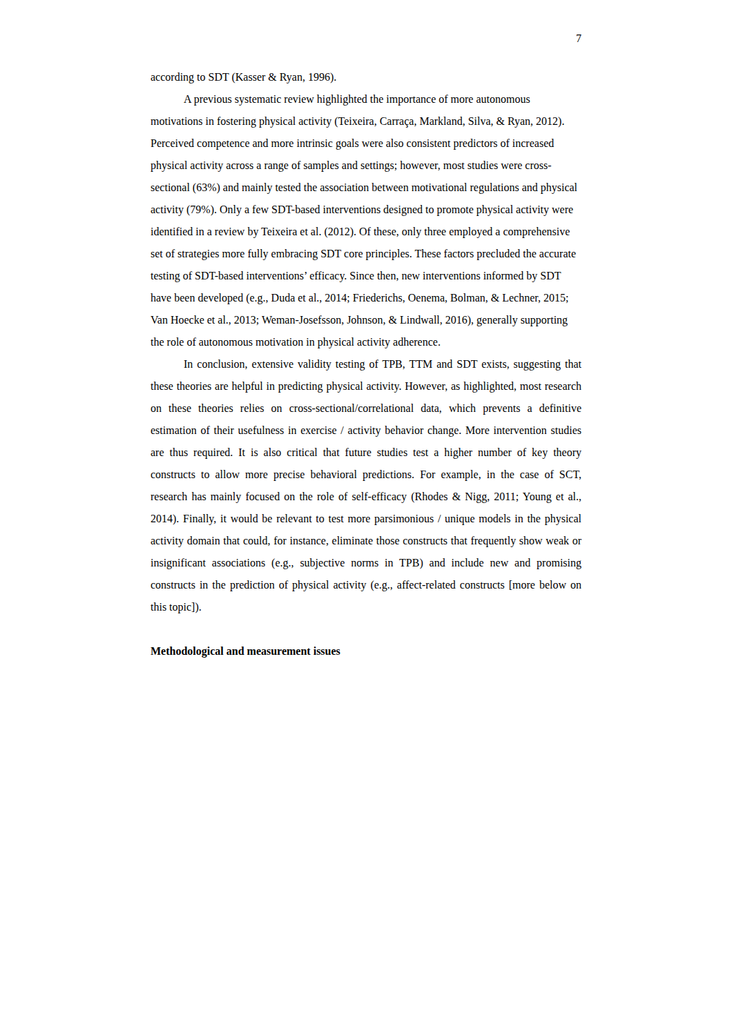7
according to SDT (Kasser & Ryan, 1996).
A previous systematic review highlighted the importance of more autonomous motivations in fostering physical activity (Teixeira, Carraça, Markland, Silva, & Ryan, 2012). Perceived competence and more intrinsic goals were also consistent predictors of increased physical activity across a range of samples and settings; however, most studies were cross-sectional (63%) and mainly tested the association between motivational regulations and physical activity (79%). Only a few SDT-based interventions designed to promote physical activity were identified in a review by Teixeira et al. (2012). Of these, only three employed a comprehensive set of strategies more fully embracing SDT core principles. These factors precluded the accurate testing of SDT-based interventions’ efficacy. Since then, new interventions informed by SDT have been developed (e.g., Duda et al., 2014; Friederichs, Oenema, Bolman, & Lechner, 2015; Van Hoecke et al., 2013; Weman-Josefsson, Johnson, & Lindwall, 2016), generally supporting the role of autonomous motivation in physical activity adherence.
In conclusion, extensive validity testing of TPB, TTM and SDT exists, suggesting that these theories are helpful in predicting physical activity. However, as highlighted, most research on these theories relies on cross-sectional/correlational data, which prevents a definitive estimation of their usefulness in exercise / activity behavior change. More intervention studies are thus required. It is also critical that future studies test a higher number of key theory constructs to allow more precise behavioral predictions. For example, in the case of SCT, research has mainly focused on the role of self-efficacy (Rhodes & Nigg, 2011; Young et al., 2014). Finally, it would be relevant to test more parsimonious / unique models in the physical activity domain that could, for instance, eliminate those constructs that frequently show weak or insignificant associations (e.g., subjective norms in TPB) and include new and promising constructs in the prediction of physical activity (e.g., affect-related constructs [more below on this topic]).
Methodological and measurement issues